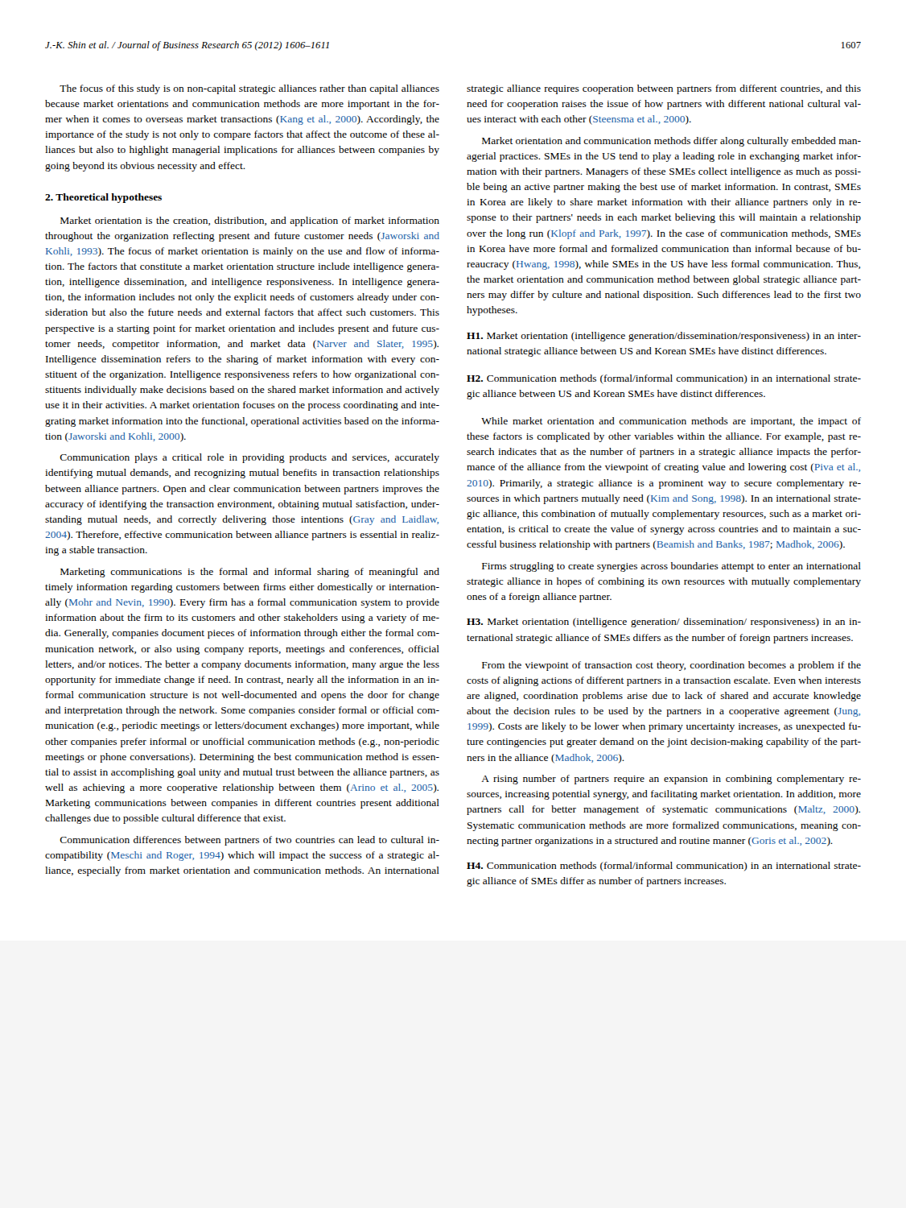J.-K. Shin et al. / Journal of Business Research 65 (2012) 1606–1611 1607
The focus of this study is on non-capital strategic alliances rather than capital alliances because market orientations and communication methods are more important in the former when it comes to overseas market transactions (Kang et al., 2000). Accordingly, the importance of the study is not only to compare factors that affect the outcome of these alliances but also to highlight managerial implications for alliances between companies by going beyond its obvious necessity and effect.
2. Theoretical hypotheses
Market orientation is the creation, distribution, and application of market information throughout the organization reflecting present and future customer needs (Jaworski and Kohli, 1993). The focus of market orientation is mainly on the use and flow of information. The factors that constitute a market orientation structure include intelligence generation, intelligence dissemination, and intelligence responsiveness. In intelligence generation, the information includes not only the explicit needs of customers already under consideration but also the future needs and external factors that affect such customers. This perspective is a starting point for market orientation and includes present and future customer needs, competitor information, and market data (Narver and Slater, 1995). Intelligence dissemination refers to the sharing of market information with every constituent of the organization. Intelligence responsiveness refers to how organizational constituents individually make decisions based on the shared market information and actively use it in their activities. A market orientation focuses on the process coordinating and integrating market information into the functional, operational activities based on the information (Jaworski and Kohli, 2000).
Communication plays a critical role in providing products and services, accurately identifying mutual demands, and recognizing mutual benefits in transaction relationships between alliance partners. Open and clear communication between partners improves the accuracy of identifying the transaction environment, obtaining mutual satisfaction, understanding mutual needs, and correctly delivering those intentions (Gray and Laidlaw, 2004). Therefore, effective communication between alliance partners is essential in realizing a stable transaction.
Marketing communications is the formal and informal sharing of meaningful and timely information regarding customers between firms either domestically or internationally (Mohr and Nevin, 1990). Every firm has a formal communication system to provide information about the firm to its customers and other stakeholders using a variety of media. Generally, companies document pieces of information through either the formal communication network, or also using company reports, meetings and conferences, official letters, and/or notices. The better a company documents information, many argue the less opportunity for immediate change if need. In contrast, nearly all the information in an informal communication structure is not well-documented and opens the door for change and interpretation through the network. Some companies consider formal or official communication (e.g., periodic meetings or letters/document exchanges) more important, while other companies prefer informal or unofficial communication methods (e.g., non-periodic meetings or phone conversations). Determining the best communication method is essential to assist in accomplishing goal unity and mutual trust between the alliance partners, as well as achieving a more cooperative relationship between them (Arino et al., 2005). Marketing communications between companies in different countries present additional challenges due to possible cultural difference that exist.
Communication differences between partners of two countries can lead to cultural incompatibility (Meschi and Roger, 1994) which will impact the success of a strategic alliance, especially from market orientation and communication methods. An international strategic alliance requires cooperation between partners from different countries, and this need for cooperation raises the issue of how partners with different national cultural values interact with each other (Steensma et al., 2000).
Market orientation and communication methods differ along culturally embedded managerial practices. SMEs in the US tend to play a leading role in exchanging market information with their partners. Managers of these SMEs collect intelligence as much as possible being an active partner making the best use of market information. In contrast, SMEs in Korea are likely to share market information with their alliance partners only in response to their partners' needs in each market believing this will maintain a relationship over the long run (Klopf and Park, 1997). In the case of communication methods, SMEs in Korea have more formal and formalized communication than informal because of bureaucracy (Hwang, 1998), while SMEs in the US have less formal communication. Thus, the market orientation and communication method between global strategic alliance partners may differ by culture and national disposition. Such differences lead to the first two hypotheses.
H1. Market orientation (intelligence generation/dissemination/responsiveness) in an international strategic alliance between US and Korean SMEs have distinct differences.
H2. Communication methods (formal/informal communication) in an international strategic alliance between US and Korean SMEs have distinct differences.
While market orientation and communication methods are important, the impact of these factors is complicated by other variables within the alliance. For example, past research indicates that as the number of partners in a strategic alliance impacts the performance of the alliance from the viewpoint of creating value and lowering cost (Piva et al., 2010). Primarily, a strategic alliance is a prominent way to secure complementary resources in which partners mutually need (Kim and Song, 1998). In an international strategic alliance, this combination of mutually complementary resources, such as a market orientation, is critical to create the value of synergy across countries and to maintain a successful business relationship with partners (Beamish and Banks, 1987; Madhok, 2006).
Firms struggling to create synergies across boundaries attempt to enter an international strategic alliance in hopes of combining its own resources with mutually complementary ones of a foreign alliance partner.
H3. Market orientation (intelligence generation/ dissemination/ responsiveness) in an international strategic alliance of SMEs differs as the number of foreign partners increases.
From the viewpoint of transaction cost theory, coordination becomes a problem if the costs of aligning actions of different partners in a transaction escalate. Even when interests are aligned, coordination problems arise due to lack of shared and accurate knowledge about the decision rules to be used by the partners in a cooperative agreement (Jung, 1999). Costs are likely to be lower when primary uncertainty increases, as unexpected future contingencies put greater demand on the joint decision-making capability of the partners in the alliance (Madhok, 2006).
A rising number of partners require an expansion in combining complementary resources, increasing potential synergy, and facilitating market orientation. In addition, more partners call for better management of systematic communications (Maltz, 2000). Systematic communication methods are more formalized communications, meaning connecting partner organizations in a structured and routine manner (Goris et al., 2002).
H4. Communication methods (formal/informal communication) in an international strategic alliance of SMEs differ as number of partners increases.